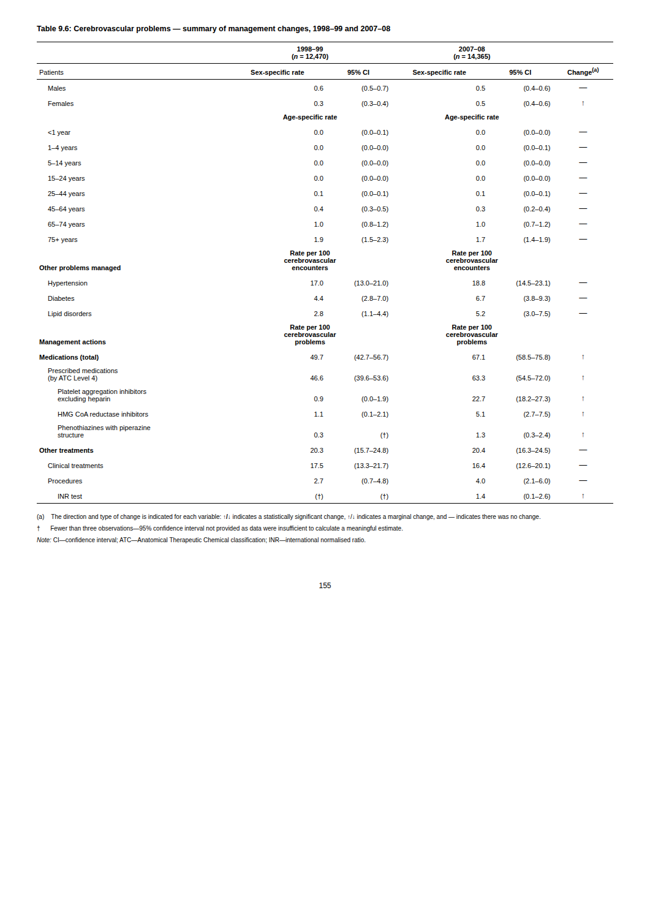Table 9.6: Cerebrovascular problems — summary of management changes, 1998–99 and 2007–08
| | 1998–99 ( n = 12,470) | 2007–08 ( n = 14,365) | |
| --- | --- | --- | --- |
| Patients | Sex-specific rate | 95% CI | Sex-specific rate | 95% CI | Change (a) |
| Males | 0.6 | (0.5–0.7) | 0.5 | (0.4–0.6) | — |
| Females | 0.3 | (0.3–0.4) | 0.5 | (0.4–0.6) | ↑ |
| | Age-specific rate | Age-specific rate | |
| <1 year | 0.0 | (0.0–0.1) | 0.0 | (0.0–0.0) | — |
| 1–4 years | 0.0 | (0.0–0.0) | 0.0 | (0.0–0.1) | — |
| 5–14 years | 0.0 | (0.0–0.0) | 0.0 | (0.0–0.0) | — |
| 15–24 years | 0.0 | (0.0–0.0) | 0.0 | (0.0–0.0) | — |
| 25–44 years | 0.1 | (0.0–0.1) | 0.1 | (0.0–0.1) | — |
| 45–64 years | 0.4 | (0.3–0.5) | 0.3 | (0.2–0.4) | — |
| 65–74 years | 1.0 | (0.8–1.2) | 1.0 | (0.7–1.2) | — |
| 75+ years | 1.9 | (1.5–2.3) | 1.7 | (1.4–1.9) | — |
| Other problems managed | Rate per 100 cerebrovascular encounters | Rate per 100 cerebrovascular encounters | |
| Hypertension | 17.0 | (13.0–21.0) | 18.8 | (14.5–23.1) | — |
| Diabetes | 4.4 | (2.8–7.0) | 6.7 | (3.8–9.3) | — |
| Lipid disorders | 2.8 | (1.1–4.4) | 5.2 | (3.0–7.5) | — |
| Management actions | Rate per 100 cerebrovascular problems | Rate per 100 cerebrovascular problems | |
| Medications (total) | 49.7 | (42.7–56.7) | 67.1 | (58.5–75.8) | ↑ |
| Prescribed medications (by ATC Level 4) | 46.6 | (39.6–53.6) | 63.3 | (54.5–72.0) | ↑ |
| Platelet aggregation inhibitors excluding heparin | 0.9 | (0.0–1.9) | 22.7 | (18.2–27.3) | ↑ |
| HMG CoA reductase inhibitors | 1.1 | (0.1–2.1) | 5.1 | (2.7–7.5) | ↑ |
| Phenothiazines with piperazine structure | 0.3 | (†) | 1.3 | (0.3–2.4) | ↑ |
| Other treatments | 20.3 | (15.7–24.8) | 20.4 | (16.3–24.5) | — |
| Clinical treatments | 17.5 | (13.3–21.7) | 16.4 | (12.6–20.1) | — |
| Procedures | 2.7 | (0.7–4.8) | 4.0 | (2.1–6.0) | — |
| INR test | (†) | (†) | 1.4 | (0.1–2.6) | ↑ |
(a) The direction and type of change is indicated for each variable: ↑/↓ indicates a statistically significant change, ↑/↓ indicates a marginal change, and — indicates there was no change.
† Fewer than three observations—95% confidence interval not provided as data were insufficient to calculate a meaningful estimate.
Note: CI—confidence interval; ATC—Anatomical Therapeutic Chemical classification; INR—international normalised ratio.
155